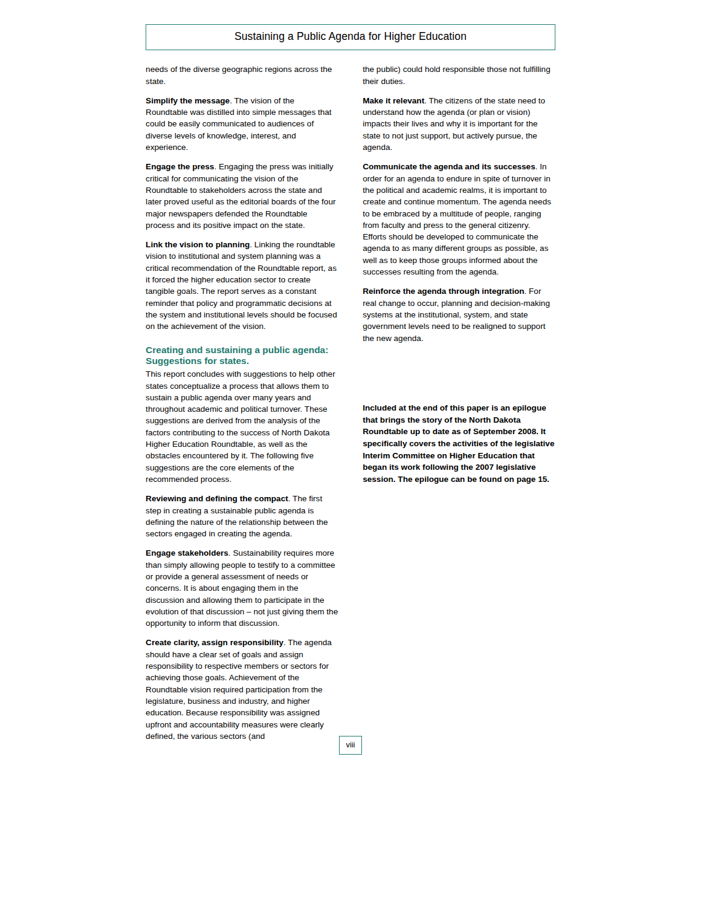Sustaining a Public Agenda for Higher Education
needs of the diverse geographic regions across the state.
Simplify the message. The vision of the Roundtable was distilled into simple messages that could be easily communicated to audiences of diverse levels of knowledge, interest, and experience.
Engage the press. Engaging the press was initially critical for communicating the vision of the Roundtable to stakeholders across the state and later proved useful as the editorial boards of the four major newspapers defended the Roundtable process and its positive impact on the state.
Link the vision to planning. Linking the roundtable vision to institutional and system planning was a critical recommendation of the Roundtable report, as it forced the higher education sector to create tangible goals. The report serves as a constant reminder that policy and programmatic decisions at the system and institutional levels should be focused on the achievement of the vision.
Creating and sustaining a public agenda:
Suggestions for states.
This report concludes with suggestions to help other states conceptualize a process that allows them to sustain a public agenda over many years and throughout academic and political turnover. These suggestions are derived from the analysis of the factors contributing to the success of North Dakota Higher Education Roundtable, as well as the obstacles encountered by it. The following five suggestions are the core elements of the recommended process.
Reviewing and defining the compact. The first step in creating a sustainable public agenda is defining the nature of the relationship between the sectors engaged in creating the agenda.
Engage stakeholders. Sustainability requires more than simply allowing people to testify to a committee or provide a general assessment of needs or concerns. It is about engaging them in the discussion and allowing them to participate in the evolution of that discussion – not just giving them the opportunity to inform that discussion.
Create clarity, assign responsibility. The agenda should have a clear set of goals and assign responsibility to respective members or sectors for achieving those goals. Achievement of the Roundtable vision required participation from the legislature, business and industry, and higher education. Because responsibility was assigned upfront and accountability measures were clearly defined, the various sectors (and
the public) could hold responsible those not fulfilling their duties.
Make it relevant. The citizens of the state need to understand how the agenda (or plan or vision) impacts their lives and why it is important for the state to not just support, but actively pursue, the agenda.
Communicate the agenda and its successes. In order for an agenda to endure in spite of turnover in the political and academic realms, it is important to create and continue momentum. The agenda needs to be embraced by a multitude of people, ranging from faculty and press to the general citizenry. Efforts should be developed to communicate the agenda to as many different groups as possible, as well as to keep those groups informed about the successes resulting from the agenda.
Reinforce the agenda through integration. For real change to occur, planning and decision-making systems at the institutional, system, and state government levels need to be realigned to support the new agenda.
Included at the end of this paper is an epilogue that brings the story of the North Dakota Roundtable up to date as of September 2008. It specifically covers the activities of the legislative Interim Committee on Higher Education that began its work following the 2007 legislative session. The epilogue can be found on page 15.
viii